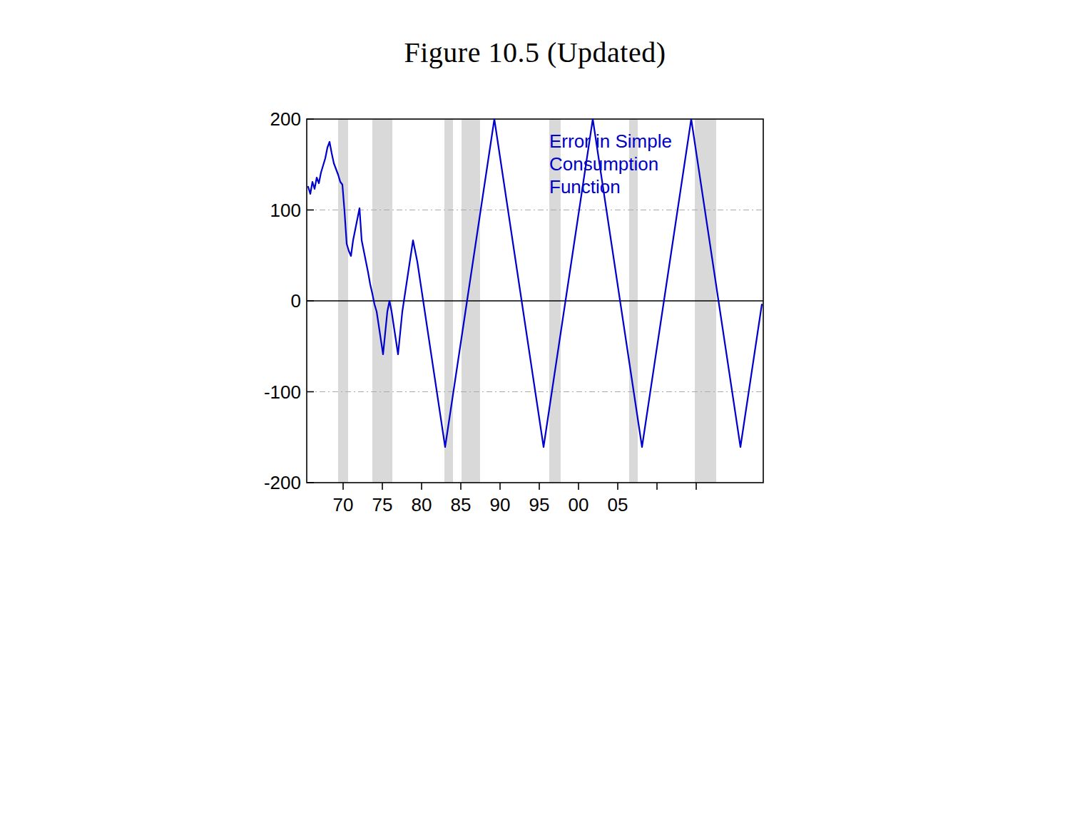Figure 10.5 (Updated)
Error in Simple Consumption Function, quarterly, 1967–2009 Line chart of the error in a simple consumption function from the late 1960s through 2009, ranging roughly between +190 and −195, with shaded vertical bands marking recessions. 200 100 0 -100 -200 70 75 80 85 90 95 00 05 Error in Simple Consumption Function